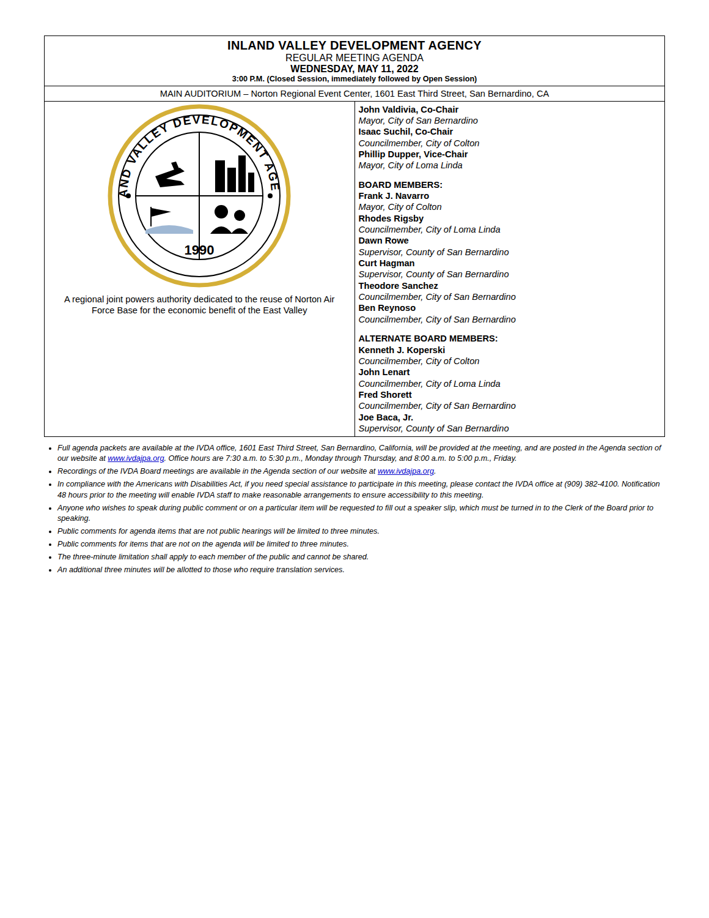| INLAND VALLEY DEVELOPMENT AGENCY REGULAR MEETING AGENDA WEDNESDAY, MAY 11, 2022 3:00 P.M. (Closed Session, immediately followed by Open Session) |
| MAIN AUDITORIUM – Norton Regional Event Center, 1601 East Third Street, San Bernardino, CA |
| INLAND VALLEY DEVELOPMENT AGENCY 1990 A regional joint powers authority dedicated to the reuse of Norton Air Force Base for the economic benefit of the East Valley | John Valdivia, Co-Chair Mayor, City of San Bernardino Isaac Suchil, Co-Chair Councilmember, City of Colton Phillip Dupper, Vice-Chair Mayor, City of Loma Linda BOARD MEMBERS: Frank J. Navarro Mayor, City of Colton Rhodes Rigsby Councilmember, City of Loma Linda Dawn Rowe Supervisor, County of San Bernardino Curt Hagman Supervisor, County of San Bernardino Theodore Sanchez Councilmember, City of San Bernardino Ben Reynoso Councilmember, City of San Bernardino ALTERNATE BOARD MEMBERS: Kenneth J. Koperski Councilmember, City of Colton John Lenart Councilmember, City of Loma Linda Fred Shorett Councilmember, City of San Bernardino Joe Baca, Jr. Supervisor, County of San Bernardino |
Full agenda packets are available at the IVDA office, 1601 East Third Street, San Bernardino, California, will be provided at the meeting, and are posted in the Agenda section of our website at www.ivdajpa.org. Office hours are 7:30 a.m. to 5:30 p.m., Monday through Thursday, and 8:00 a.m. to 5:00 p.m., Friday.
Recordings of the IVDA Board meetings are available in the Agenda section of our website at www.ivdajpa.org.
In compliance with the Americans with Disabilities Act, if you need special assistance to participate in this meeting, please contact the IVDA office at (909) 382-4100. Notification 48 hours prior to the meeting will enable IVDA staff to make reasonable arrangements to ensure accessibility to this meeting.
Anyone who wishes to speak during public comment or on a particular item will be requested to fill out a speaker slip, which must be turned in to the Clerk of the Board prior to speaking.
Public comments for agenda items that are not public hearings will be limited to three minutes.
Public comments for items that are not on the agenda will be limited to three minutes.
The three-minute limitation shall apply to each member of the public and cannot be shared.
An additional three minutes will be allotted to those who require translation services.